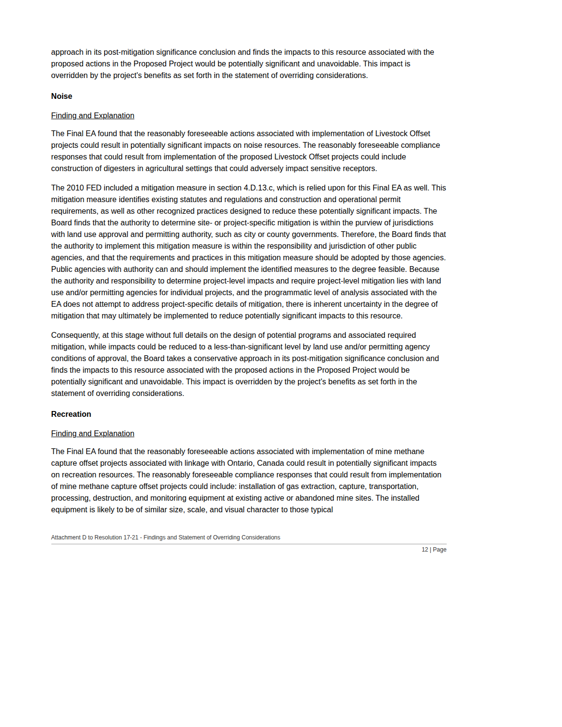approach in its post-mitigation significance conclusion and finds the impacts to this resource associated with the proposed actions in the Proposed Project would be potentially significant and unavoidable. This impact is overridden by the project's benefits as set forth in the statement of overriding considerations.
Noise
Finding and Explanation
The Final EA found that the reasonably foreseeable actions associated with implementation of Livestock Offset projects could result in potentially significant impacts on noise resources. The reasonably foreseeable compliance responses that could result from implementation of the proposed Livestock Offset projects could include construction of digesters in agricultural settings that could adversely impact sensitive receptors.
The 2010 FED included a mitigation measure in section 4.D.13.c, which is relied upon for this Final EA as well. This mitigation measure identifies existing statutes and regulations and construction and operational permit requirements, as well as other recognized practices designed to reduce these potentially significant impacts. The Board finds that the authority to determine site- or project-specific mitigation is within the purview of jurisdictions with land use approval and permitting authority, such as city or county governments. Therefore, the Board finds that the authority to implement this mitigation measure is within the responsibility and jurisdiction of other public agencies, and that the requirements and practices in this mitigation measure should be adopted by those agencies. Public agencies with authority can and should implement the identified measures to the degree feasible. Because the authority and responsibility to determine project-level impacts and require project-level mitigation lies with land use and/or permitting agencies for individual projects, and the programmatic level of analysis associated with the EA does not attempt to address project-specific details of mitigation, there is inherent uncertainty in the degree of mitigation that may ultimately be implemented to reduce potentially significant impacts to this resource.
Consequently, at this stage without full details on the design of potential programs and associated required mitigation, while impacts could be reduced to a less-than-significant level by land use and/or permitting agency conditions of approval, the Board takes a conservative approach in its post-mitigation significance conclusion and finds the impacts to this resource associated with the proposed actions in the Proposed Project would be potentially significant and unavoidable. This impact is overridden by the project's benefits as set forth in the statement of overriding considerations.
Recreation
Finding and Explanation
The Final EA found that the reasonably foreseeable actions associated with implementation of mine methane capture offset projects associated with linkage with Ontario, Canada could result in potentially significant impacts on recreation resources. The reasonably foreseeable compliance responses that could result from implementation of mine methane capture offset projects could include: installation of gas extraction, capture, transportation, processing, destruction, and monitoring equipment at existing active or abandoned mine sites. The installed equipment is likely to be of similar size, scale, and visual character to those typical
Attachment D to Resolution 17-21 - Findings and Statement of Overriding Considerations
12 | Page